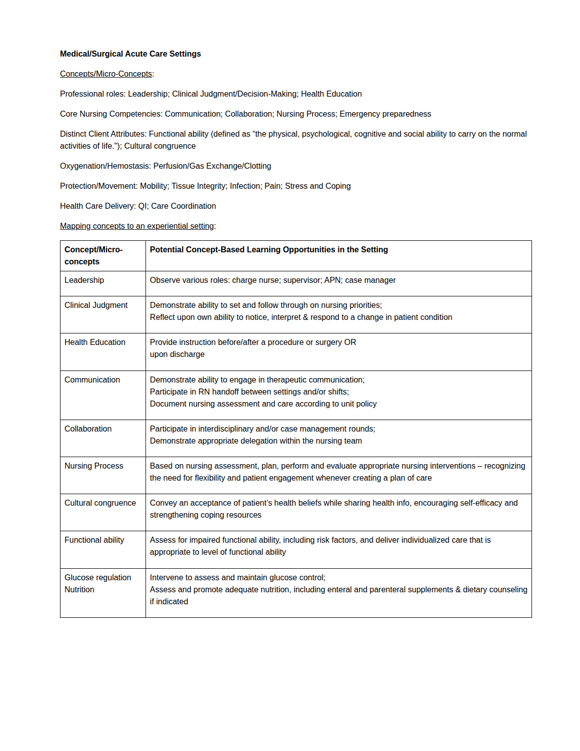Medical/Surgical Acute Care Settings
Concepts/Micro-Concepts:
Professional roles: Leadership; Clinical Judgment/Decision-Making; Health Education
Core Nursing Competencies: Communication; Collaboration; Nursing Process; Emergency preparedness
Distinct Client Attributes: Functional ability (defined as “the physical, psychological, cognitive and social ability to carry on the normal activities of life."); Cultural congruence
Oxygenation/Hemostasis: Perfusion/Gas Exchange/Clotting
Protection/Movement: Mobility; Tissue Integrity; Infection; Pain; Stress and Coping
Health Care Delivery: QI; Care Coordination
Mapping concepts to an experiential setting:
| Concept/Micro-concepts | Potential Concept-Based Learning Opportunities in the Setting |
| --- | --- |
| Leadership | Observe various roles: charge nurse; supervisor; APN; case manager |
| Clinical Judgment | Demonstrate ability to set and follow through on nursing priorities; Reflect upon own ability to notice, interpret & respond to a change in patient condition |
| Health Education | Provide instruction before/after a procedure or surgery OR upon discharge |
| Communication | Demonstrate ability to engage in therapeutic communication; Participate in RN handoff between settings and/or shifts; Document nursing assessment and care according to unit policy |
| Collaboration | Participate in interdisciplinary and/or case management rounds; Demonstrate appropriate delegation within the nursing team |
| Nursing Process | Based on nursing assessment, plan, perform and evaluate appropriate nursing interventions – recognizing the need for flexibility and patient engagement whenever creating a plan of care |
| Cultural congruence | Convey an acceptance of patient’s health beliefs while sharing health info, encouraging self-efficacy and strengthening coping resources |
| Functional ability | Assess for impaired functional ability, including risk factors, and deliver individualized care that is appropriate to level of functional ability |
| Glucose regulation Nutrition | Intervene to assess and maintain glucose control; Assess and promote adequate nutrition, including enteral and parenteral supplements & dietary counseling if indicated |